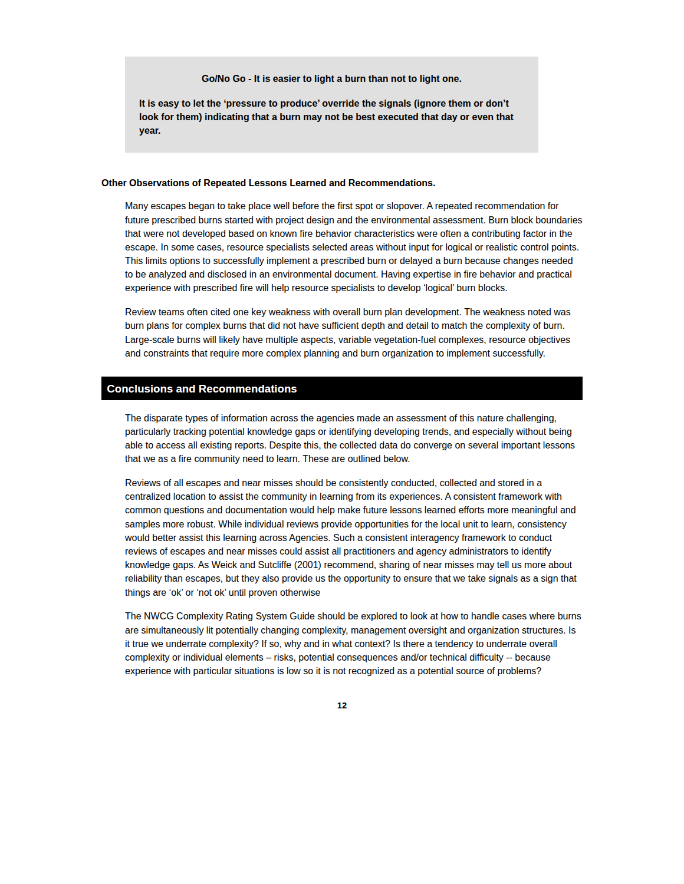Go/No Go - It is easier to light a burn than not to light one.
It is easy to let the ‘pressure to produce’ override the signals (ignore them or don’t look for them) indicating that a burn may not be best executed that day or even that year.
Other Observations of Repeated Lessons Learned and Recommendations.
Many escapes began to take place well before the first spot or slopover. A repeated recommendation for future prescribed burns started with project design and the environmental assessment. Burn block boundaries that were not developed based on known fire behavior characteristics were often a contributing factor in the escape. In some cases, resource specialists selected areas without input for logical or realistic control points. This limits options to successfully implement a prescribed burn or delayed a burn because changes needed to be analyzed and disclosed in an environmental document. Having expertise in fire behavior and practical experience with prescribed fire will help resource specialists to develop ‘logical’ burn blocks.
Review teams often cited one key weakness with overall burn plan development. The weakness noted was burn plans for complex burns that did not have sufficient depth and detail to match the complexity of burn. Large-scale burns will likely have multiple aspects, variable vegetation-fuel complexes, resource objectives and constraints that require more complex planning and burn organization to implement successfully.
Conclusions and Recommendations
The disparate types of information across the agencies made an assessment of this nature challenging, particularly tracking potential knowledge gaps or identifying developing trends, and especially without being able to access all existing reports. Despite this, the collected data do converge on several important lessons that we as a fire community need to learn. These are outlined below.
Reviews of all escapes and near misses should be consistently conducted, collected and stored in a centralized location to assist the community in learning from its experiences. A consistent framework with common questions and documentation would help make future lessons learned efforts more meaningful and samples more robust. While individual reviews provide opportunities for the local unit to learn, consistency would better assist this learning across Agencies. Such a consistent interagency framework to conduct reviews of escapes and near misses could assist all practitioners and agency administrators to identify knowledge gaps. As Weick and Sutcliffe (2001) recommend, sharing of near misses may tell us more about reliability than escapes, but they also provide us the opportunity to ensure that we take signals as a sign that things are ‘ok’ or ‘not ok’ until proven otherwise
The NWCG Complexity Rating System Guide should be explored to look at how to handle cases where burns are simultaneously lit potentially changing complexity, management oversight and organization structures. Is it true we underrate complexity? If so, why and in what context? Is there a tendency to underrate overall complexity or individual elements – risks, potential consequences and/or technical difficulty -- because experience with particular situations is low so it is not recognized as a potential source of problems?
12